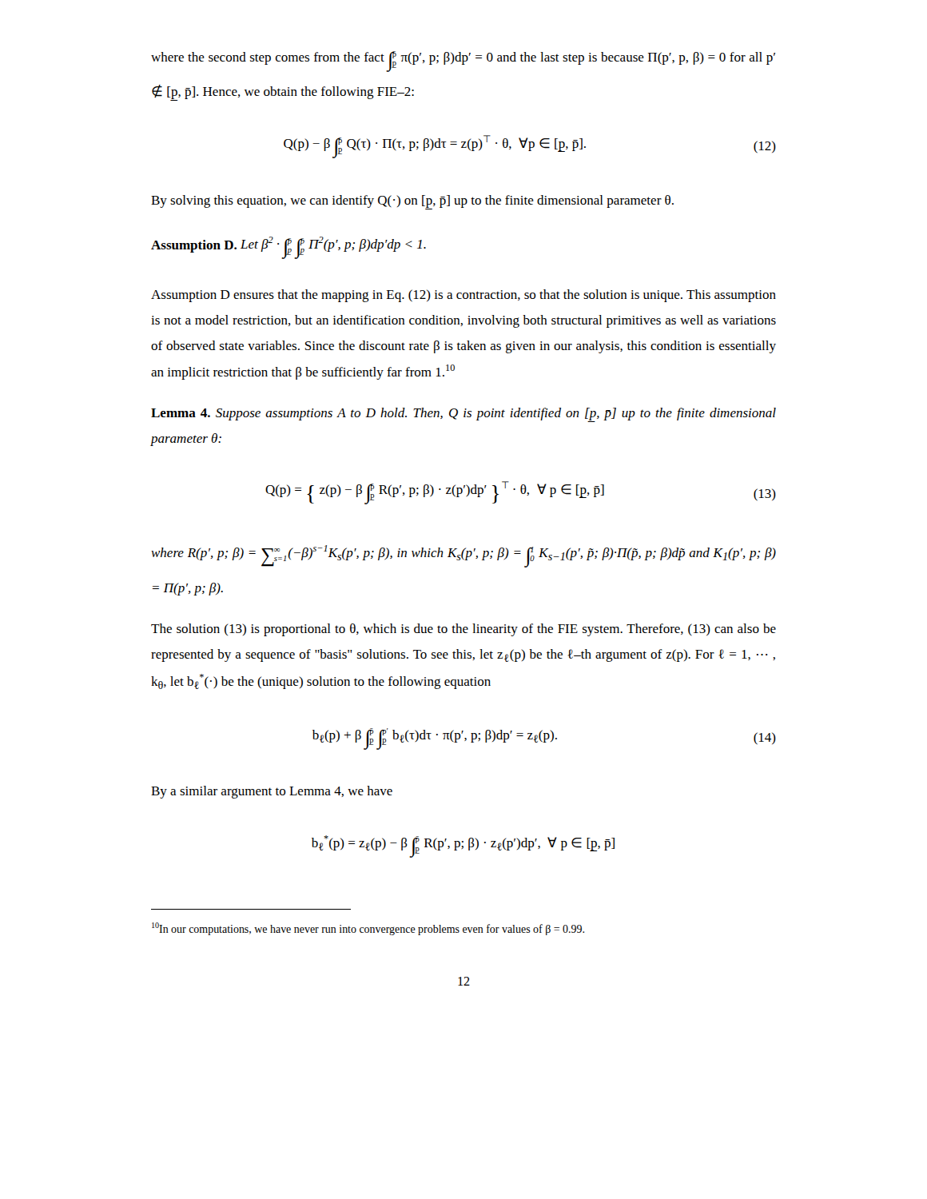where the second step comes from the fact ∫p̄p̲ π(p′, p; β)dp′ = 0 and the last step is because Π(p′, p, β) = 0 for all p′ ∉ [p̲, p̄]. Hence, we obtain the following FIE–2:
Q(p) − β ∫p̄p̲ Q(τ) · Π(τ, p; β)dτ = z(p)⊤ · θ, ∀p ∈ [p̲, p̄].
(12)
By solving this equation, we can identify Q(·) on [p̲, p̄] up to the finite dimensional parameter θ.
Assumption D. Let β2 · ∫p̄p̲ ∫p̄p̲ Π2(p′, p; β)dp′dp < 1.
Assumption D ensures that the mapping in Eq. (12) is a contraction, so that the solution is unique. This assumption is not a model restriction, but an identification condition, involving both structural primitives as well as variations of observed state variables. Since the discount rate β is taken as given in our analysis, this condition is essentially an implicit restriction that β be sufficiently far from 1.10
Lemma 4. Suppose assumptions A to D hold. Then, Q is point identified on [p̲, p̄] up to the finite dimensional parameter θ:
Q(p) = { z(p) − β ∫p̄p̲ R(p′, p; β) · z(p′)dp′ }⊤ · θ, ∀ p ∈ [p̲, p̄]
(13)
where R(p′, p; β) = ∑∞s=1(−β)s−1Ks(p′, p; β), in which Ks(p′, p; β) = ∫10 Ks−1(p′, p̃; β)·Π(p̃, p; β)dp̃ and K1(p′, p; β) = Π(p′, p; β).
The solution (13) is proportional to θ, which is due to the linearity of the FIE system. Therefore, (13) can also be represented by a sequence of "basis" solutions. To see this, let zℓ(p) be the ℓ–th argument of z(p). For ℓ = 1, ⋯ , kθ, let bℓ*(·) be the (unique) solution to the following equation
bℓ(p) + β ∫p̄p̲ ∫p′p̲ bℓ(τ)dτ · π(p′, p; β)dp′ = zℓ(p).
(14)
By a similar argument to Lemma 4, we have
bℓ*(p) = zℓ(p) − β ∫p̄p̲ R(p′, p; β) · zℓ(p′)dp′, ∀ p ∈ [p̲, p̄]
10In our computations, we have never run into convergence problems even for values of β = 0.99.
12